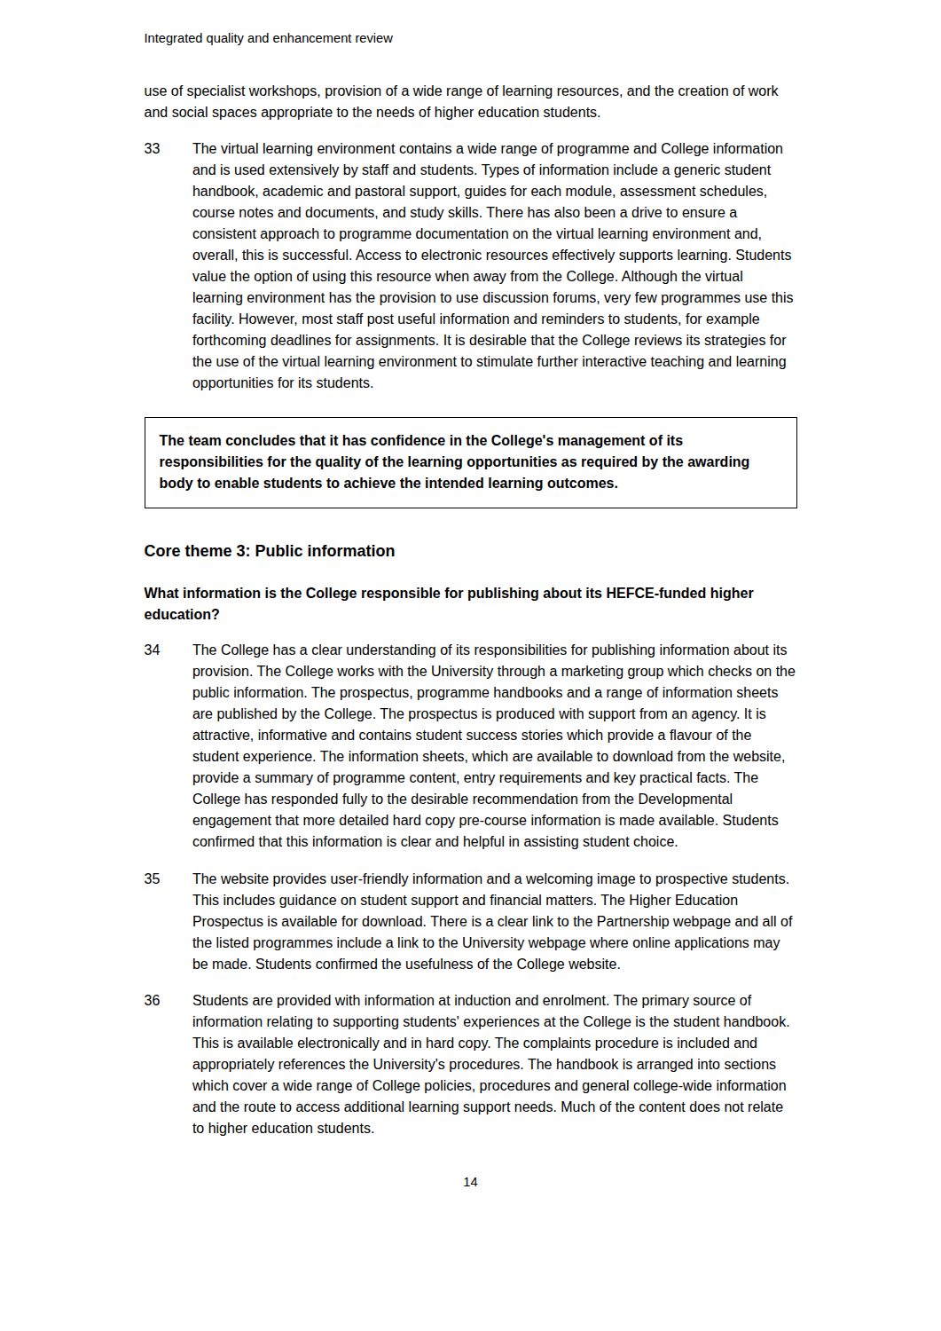Integrated quality and enhancement review
use of specialist workshops, provision of a wide range of learning resources, and the creation of work and social spaces appropriate to the needs of higher education students.
33
The virtual learning environment contains a wide range of programme and College information and is used extensively by staff and students. Types of information include a generic student handbook, academic and pastoral support, guides for each module, assessment schedules, course notes and documents, and study skills. There has also been a drive to ensure a consistent approach to programme documentation on the virtual learning environment and, overall, this is successful. Access to electronic resources effectively supports learning. Students value the option of using this resource when away from the College. Although the virtual learning environment has the provision to use discussion forums, very few programmes use this facility. However, most staff post useful information and reminders to students, for example forthcoming deadlines for assignments. It is desirable that the College reviews its strategies for the use of the virtual learning environment to stimulate further interactive teaching and learning opportunities for its students.
The team concludes that it has confidence in the College's management of its responsibilities for the quality of the learning opportunities as required by the awarding body to enable students to achieve the intended learning outcomes.
Core theme 3: Public information
What information is the College responsible for publishing about its HEFCE-funded higher education?
34
The College has a clear understanding of its responsibilities for publishing information about its provision. The College works with the University through a marketing group which checks on the public information. The prospectus, programme handbooks and a range of information sheets are published by the College. The prospectus is produced with support from an agency. It is attractive, informative and contains student success stories which provide a flavour of the student experience. The information sheets, which are available to download from the website, provide a summary of programme content, entry requirements and key practical facts. The College has responded fully to the desirable recommendation from the Developmental engagement that more detailed hard copy pre-course information is made available. Students confirmed that this information is clear and helpful in assisting student choice.
35
The website provides user-friendly information and a welcoming image to prospective students. This includes guidance on student support and financial matters. The Higher Education Prospectus is available for download. There is a clear link to the Partnership webpage and all of the listed programmes include a link to the University webpage where online applications may be made. Students confirmed the usefulness of the College website.
36
Students are provided with information at induction and enrolment. The primary source of information relating to supporting students' experiences at the College is the student handbook. This is available electronically and in hard copy. The complaints procedure is included and appropriately references the University's procedures. The handbook is arranged into sections which cover a wide range of College policies, procedures and general college-wide information and the route to access additional learning support needs. Much of the content does not relate to higher education students.
14